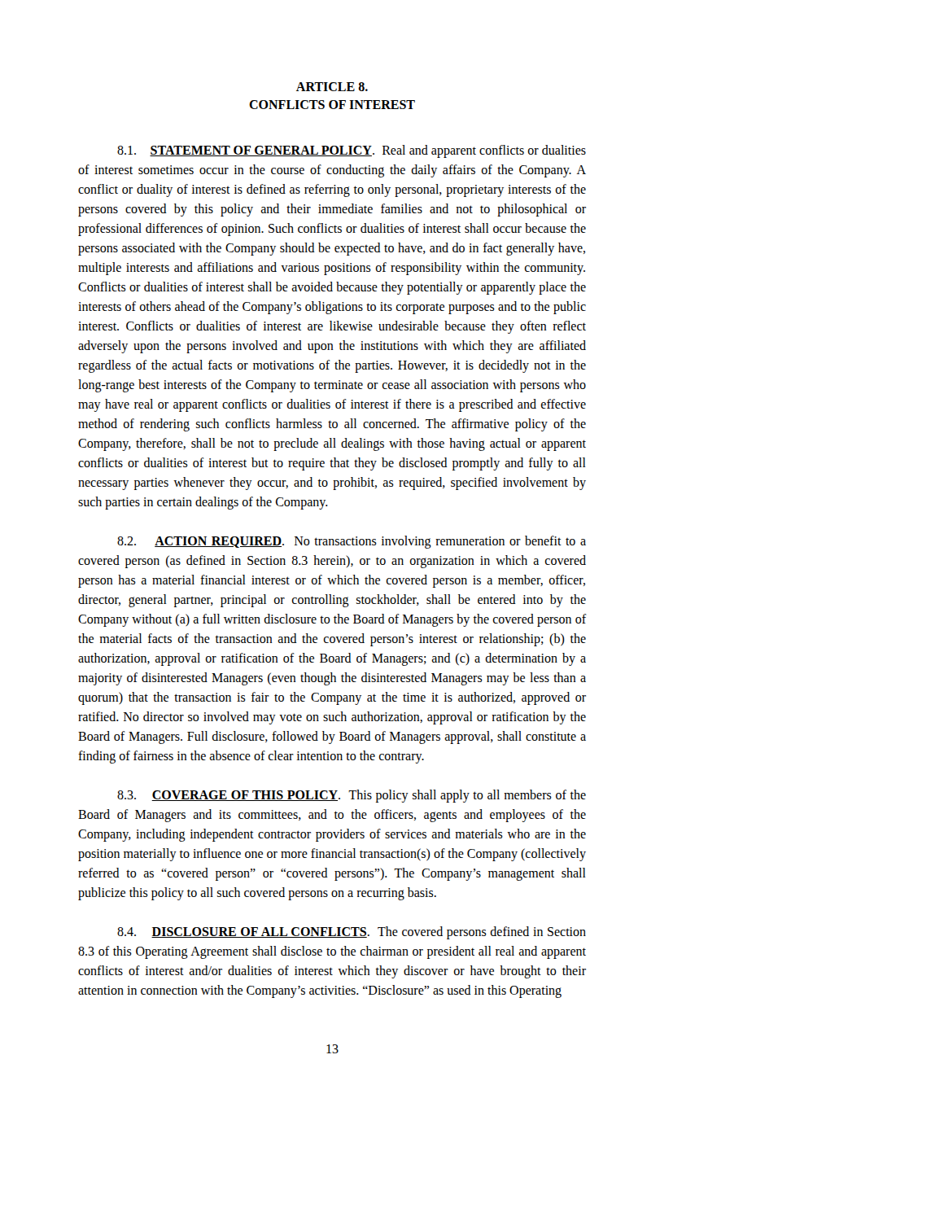ARTICLE 8.
CONFLICTS OF INTEREST
8.1. STATEMENT OF GENERAL POLICY. Real and apparent conflicts or dualities of interest sometimes occur in the course of conducting the daily affairs of the Company. A conflict or duality of interest is defined as referring to only personal, proprietary interests of the persons covered by this policy and their immediate families and not to philosophical or professional differences of opinion. Such conflicts or dualities of interest shall occur because the persons associated with the Company should be expected to have, and do in fact generally have, multiple interests and affiliations and various positions of responsibility within the community. Conflicts or dualities of interest shall be avoided because they potentially or apparently place the interests of others ahead of the Company’s obligations to its corporate purposes and to the public interest. Conflicts or dualities of interest are likewise undesirable because they often reflect adversely upon the persons involved and upon the institutions with which they are affiliated regardless of the actual facts or motivations of the parties. However, it is decidedly not in the long-range best interests of the Company to terminate or cease all association with persons who may have real or apparent conflicts or dualities of interest if there is a prescribed and effective method of rendering such conflicts harmless to all concerned. The affirmative policy of the Company, therefore, shall be not to preclude all dealings with those having actual or apparent conflicts or dualities of interest but to require that they be disclosed promptly and fully to all necessary parties whenever they occur, and to prohibit, as required, specified involvement by such parties in certain dealings of the Company.
8.2. ACTION REQUIRED. No transactions involving remuneration or benefit to a covered person (as defined in Section 8.3 herein), or to an organization in which a covered person has a material financial interest or of which the covered person is a member, officer, director, general partner, principal or controlling stockholder, shall be entered into by the Company without (a) a full written disclosure to the Board of Managers by the covered person of the material facts of the transaction and the covered person’s interest or relationship; (b) the authorization, approval or ratification of the Board of Managers; and (c) a determination by a majority of disinterested Managers (even though the disinterested Managers may be less than a quorum) that the transaction is fair to the Company at the time it is authorized, approved or ratified. No director so involved may vote on such authorization, approval or ratification by the Board of Managers. Full disclosure, followed by Board of Managers approval, shall constitute a finding of fairness in the absence of clear intention to the contrary.
8.3. COVERAGE OF THIS POLICY. This policy shall apply to all members of the Board of Managers and its committees, and to the officers, agents and employees of the Company, including independent contractor providers of services and materials who are in the position materially to influence one or more financial transaction(s) of the Company (collectively referred to as “covered person” or “covered persons”). The Company’s management shall publicize this policy to all such covered persons on a recurring basis.
8.4. DISCLOSURE OF ALL CONFLICTS. The covered persons defined in Section 8.3 of this Operating Agreement shall disclose to the chairman or president all real and apparent conflicts of interest and/or dualities of interest which they discover or have brought to their attention in connection with the Company’s activities. “Disclosure” as used in this Operating
13